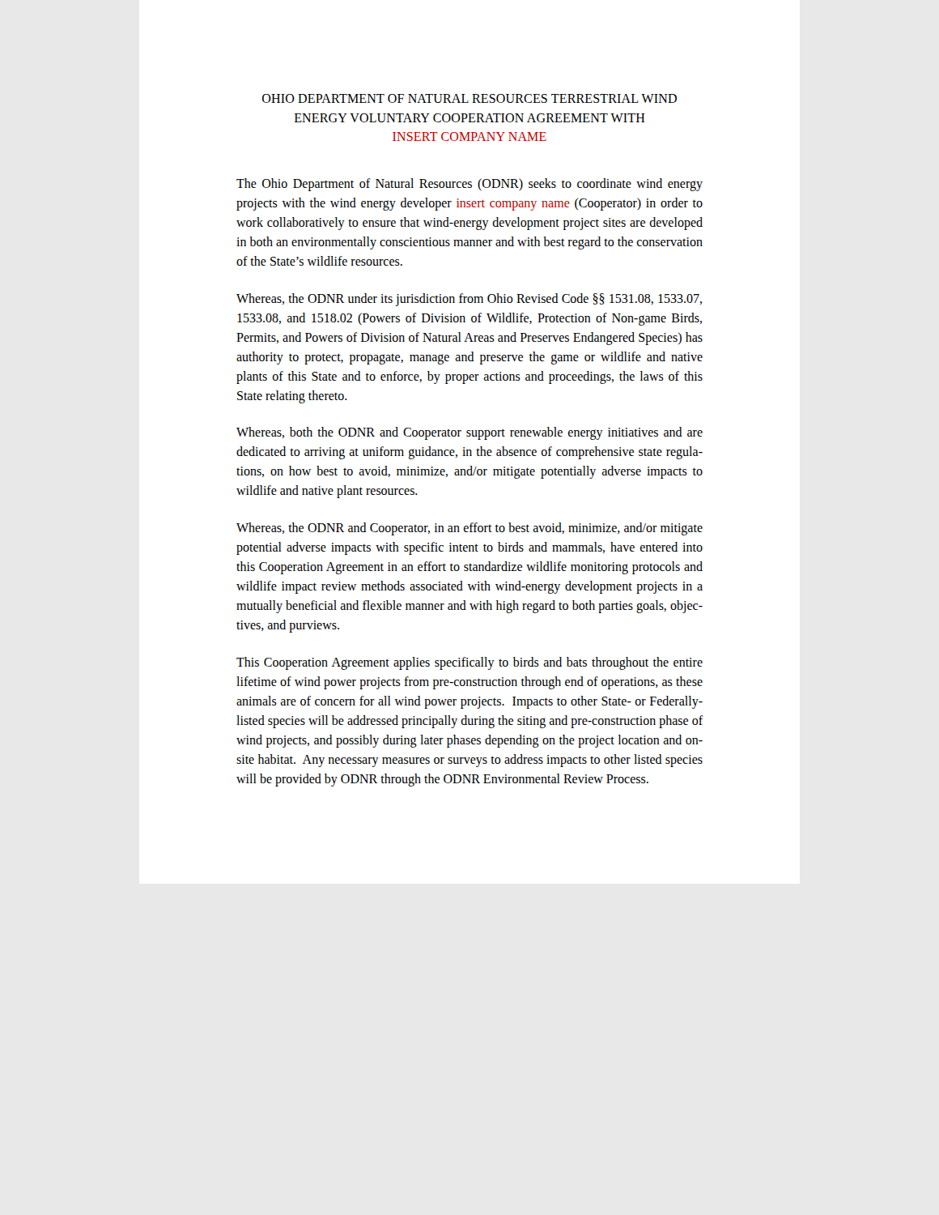Ohio Department of Natural Resources Terrestrial Wind
Energy Voluntary Cooperation Agreement with
Insert Company Name
The Ohio Department of Natural Resources (ODNR) seeks to coordinate wind energy projects with the wind energy developer insert company name (Cooperator) in order to work collaboratively to ensure that wind-energy development project sites are developed in both an environmentally conscientious manner and with best regard to the conservation of the State’s wildlife resources.
Whereas, the ODNR under its jurisdiction from Ohio Revised Code §§ 1531.08, 1533.07, 1533.08, and 1518.02 (Powers of Division of Wildlife, Protection of Non-game Birds, Permits, and Powers of Division of Natural Areas and Preserves Endangered Species) has authority to protect, propagate, manage and preserve the game or wildlife and native plants of this State and to enforce, by proper actions and proceedings, the laws of this State relating thereto.
Whereas, both the ODNR and Cooperator support renewable energy initiatives and are dedicated to arriving at uniform guidance, in the absence of comprehensive state regulations, on how best to avoid, minimize, and/or mitigate potentially adverse impacts to wildlife and native plant resources.
Whereas, the ODNR and Cooperator, in an effort to best avoid, minimize, and/or mitigate potential adverse impacts with specific intent to birds and mammals, have entered into this Cooperation Agreement in an effort to standardize wildlife monitoring protocols and wildlife impact review methods associated with wind-energy development projects in a mutually beneficial and flexible manner and with high regard to both parties goals, objectives, and purviews.
This Cooperation Agreement applies specifically to birds and bats throughout the entire lifetime of wind power projects from pre-construction through end of operations, as these animals are of concern for all wind power projects. Impacts to other State- or Federally-listed species will be addressed principally during the siting and pre-construction phase of wind projects, and possibly during later phases depending on the project location and onsite habitat. Any necessary measures or surveys to address impacts to other listed species will be provided by ODNR through the ODNR Environmental Review Process.